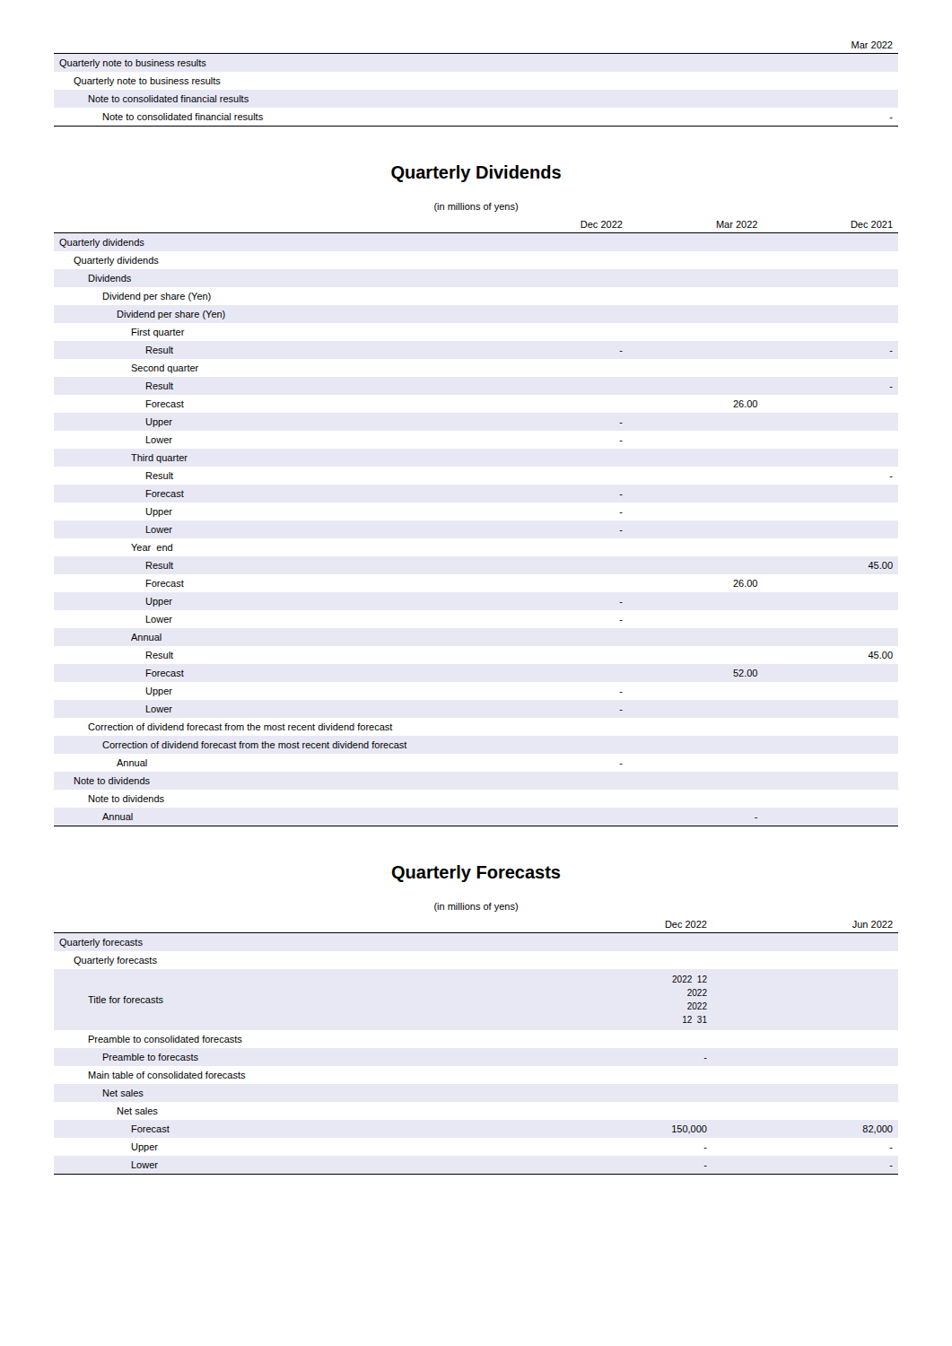| | Mar 2022 |
| --- | --- |
| Quarterly note to business results | |
| Quarterly note to business results | |
| Note to consolidated financial results | |
| Note to consolidated financial results | - |
Quarterly Dividends
(in millions of yens)
| | Dec 2022 | Mar 2022 | Dec 2021 |
| --- | --- | --- | --- |
| Quarterly dividends | | | |
| Quarterly dividends | | | |
| Dividends | | | |
| Dividend per share (Yen) | | | |
| Dividend per share (Yen) | | | |
| First quarter | | | |
| Result | - | | - |
| Second quarter | | | |
| Result | | | - |
| Forecast | | 26.00 | |
| Upper | - | | |
| Lower | - | | |
| Third quarter | | | |
| Result | | | - |
| Forecast | - | | |
| Upper | - | | |
| Lower | - | | |
| Year end | | | |
| Result | | | 45.00 |
| Forecast | | 26.00 | |
| Upper | - | | |
| Lower | - | | |
| Annual | | | |
| Result | | | 45.00 |
| Forecast | | 52.00 | |
| Upper | - | | |
| Lower | - | | |
| Correction of dividend forecast from the most recent dividend forecast | | | |
| Correction of dividend forecast from the most recent dividend forecast | | | |
| Annual | - | | |
| Note to dividends | | | |
| Note to dividends | | | |
| Annual | | - | |
Quarterly Forecasts
(in millions of yens)
| | Dec 2022 | Jun 2022 |
| --- | --- | --- |
| Quarterly forecasts | | |
| Quarterly forecasts | | |
| Title for forecasts | 2022 12 2022 2022 12 31 | |
| Preamble to consolidated forecasts | | |
| Preamble to forecasts | - | |
| Main table of consolidated forecasts | | |
| Net sales | | |
| Net sales | | |
| Forecast | 150,000 | 82,000 |
| Upper | - | - |
| Lower | - | - |